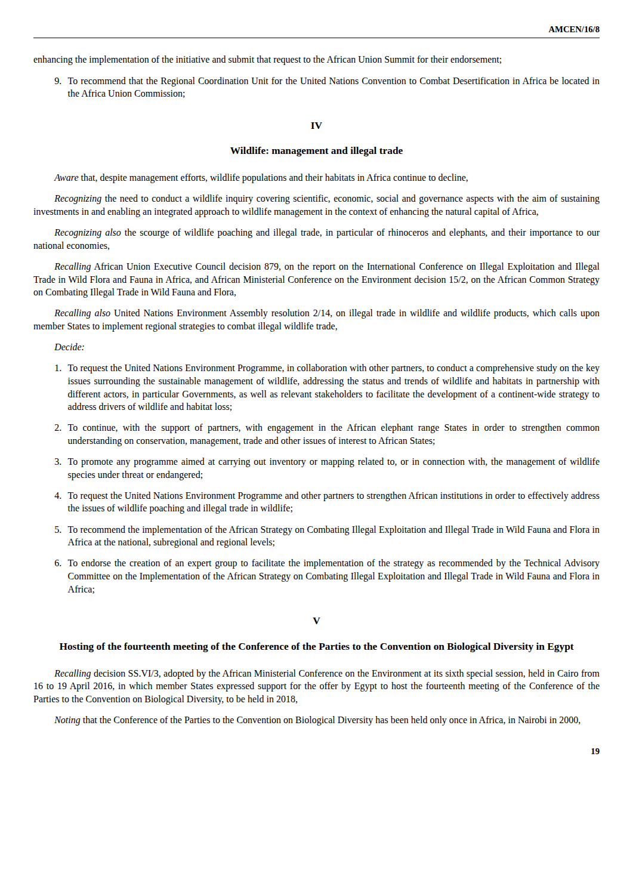AMCEN/16/8
enhancing the implementation of the initiative and submit that request to the African Union Summit for their endorsement;
9.
To recommend that the Regional Coordination Unit for the United Nations Convention to Combat Desertification in Africa be located in the Africa Union Commission;
IV
Wildlife: management and illegal trade
Aware that, despite management efforts, wildlife populations and their habitats in Africa continue to decline,
Recognizing the need to conduct a wildlife inquiry covering scientific, economic, social and governance aspects with the aim of sustaining investments in and enabling an integrated approach to wildlife management in the context of enhancing the natural capital of Africa,
Recognizing also the scourge of wildlife poaching and illegal trade, in particular of rhinoceros and elephants, and their importance to our national economies,
Recalling African Union Executive Council decision 879, on the report on the International Conference on Illegal Exploitation and Illegal Trade in Wild Flora and Fauna in Africa, and African Ministerial Conference on the Environment decision 15/2, on the African Common Strategy on Combating Illegal Trade in Wild Fauna and Flora,
Recalling also United Nations Environment Assembly resolution 2/14, on illegal trade in wildlife and wildlife products, which calls upon member States to implement regional strategies to combat illegal wildlife trade,
Decide:
1.
To request the United Nations Environment Programme, in collaboration with other partners, to conduct a comprehensive study on the key issues surrounding the sustainable management of wildlife, addressing the status and trends of wildlife and habitats in partnership with different actors, in particular Governments, as well as relevant stakeholders to facilitate the development of a continent-wide strategy to address drivers of wildlife and habitat loss;
2.
To continue, with the support of partners, with engagement in the African elephant range States in order to strengthen common understanding on conservation, management, trade and other issues of interest to African States;
3.
To promote any programme aimed at carrying out inventory or mapping related to, or in connection with, the management of wildlife species under threat or endangered;
4.
To request the United Nations Environment Programme and other partners to strengthen African institutions in order to effectively address the issues of wildlife poaching and illegal trade in wildlife;
5.
To recommend the implementation of the African Strategy on Combating Illegal Exploitation and Illegal Trade in Wild Fauna and Flora in Africa at the national, subregional and regional levels;
6.
To endorse the creation of an expert group to facilitate the implementation of the strategy as recommended by the Technical Advisory Committee on the Implementation of the African Strategy on Combating Illegal Exploitation and Illegal Trade in Wild Fauna and Flora in Africa;
V
Hosting of the fourteenth meeting of the Conference of the Parties to the Convention on Biological Diversity in Egypt
Recalling decision SS.VI/3, adopted by the African Ministerial Conference on the Environment at its sixth special session, held in Cairo from 16 to 19 April 2016, in which member States expressed support for the offer by Egypt to host the fourteenth meeting of the Conference of the Parties to the Convention on Biological Diversity, to be held in 2018,
Noting that the Conference of the Parties to the Convention on Biological Diversity has been held only once in Africa, in Nairobi in 2000,
19